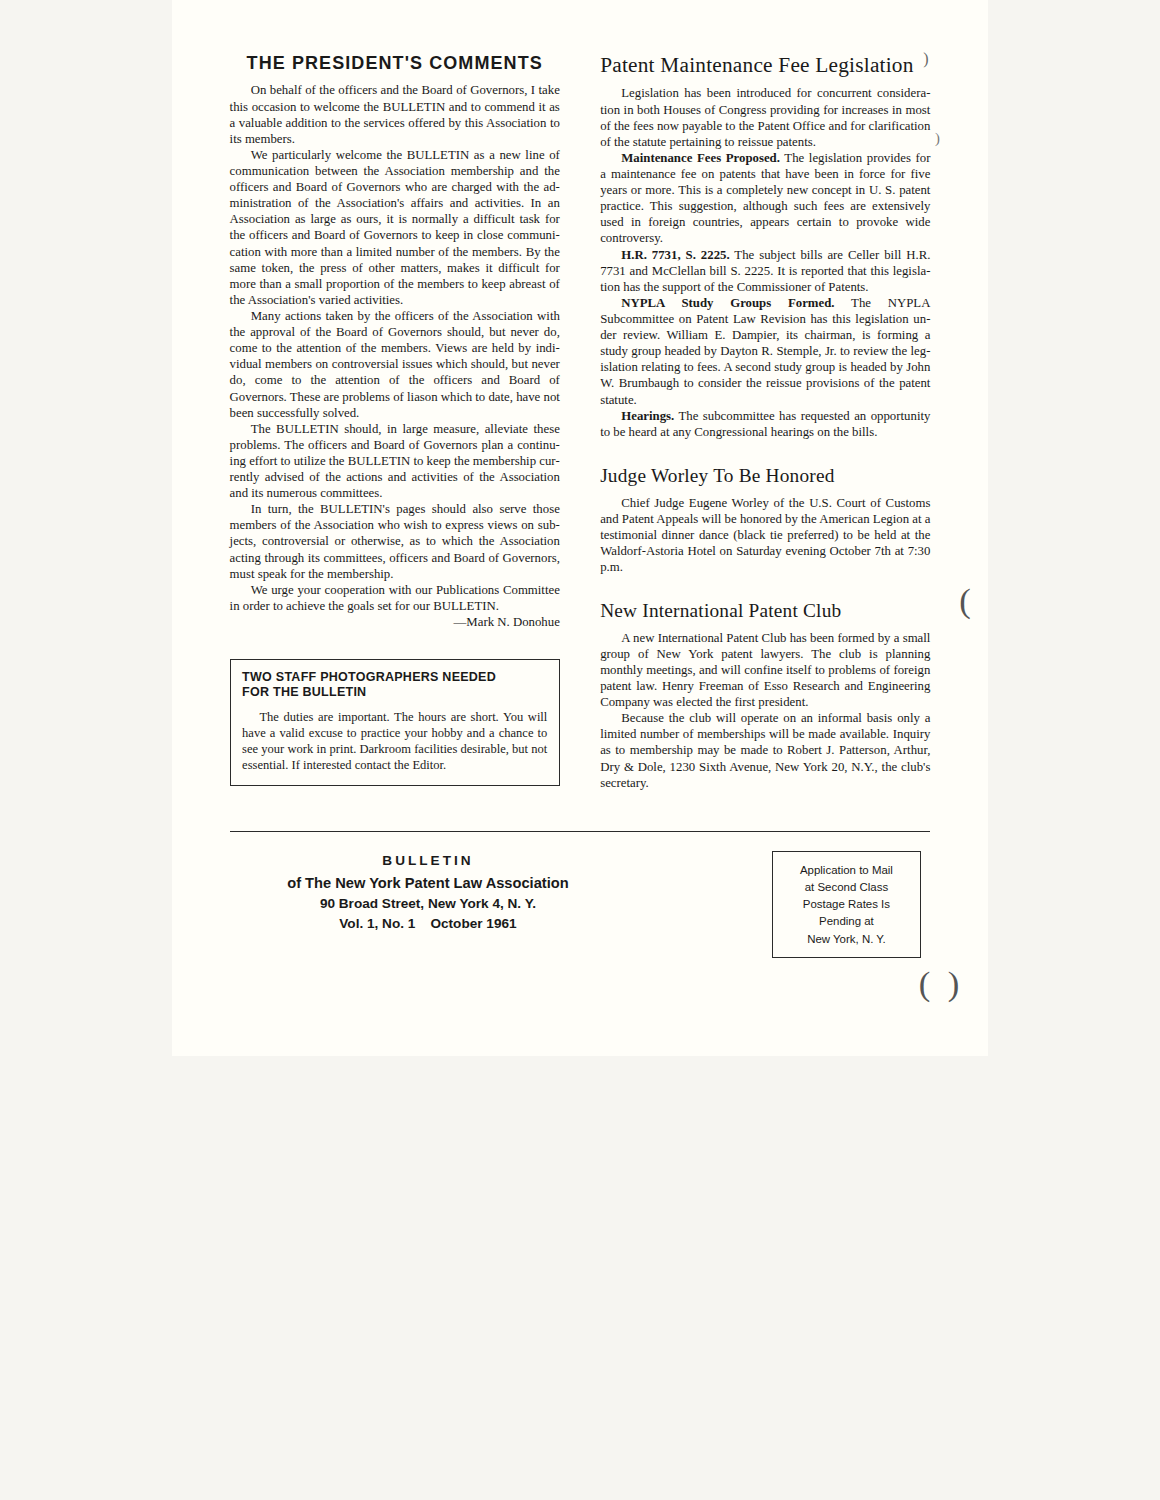THE PRESIDENT'S COMMENTS
On behalf of the officers and the Board of Governors, I take this occasion to welcome the BULLETIN and to commend it as a valuable addition to the services offered by this Association to its members.
We particularly welcome the BULLETIN as a new line of communication between the Association membership and the officers and Board of Governors who are charged with the administration of the Association's affairs and activities. In an Association as large as ours, it is normally a difficult task for the officers and Board of Governors to keep in close communication with more than a limited number of the members. By the same token, the press of other matters, makes it difficult for more than a small proportion of the members to keep abreast of the Association's varied activities.
Many actions taken by the officers of the Association with the approval of the Board of Governors should, but never do, come to the attention of the members. Views are held by individual members on controversial issues which should, but never do, come to the attention of the officers and Board of Governors. These are problems of liason which to date, have not been successfully solved.
The BULLETIN should, in large measure, alleviate these problems. The officers and Board of Governors plan a continuing effort to utilize the BULLETIN to keep the membership currently advised of the actions and activities of the Association and its numerous committees.
In turn, the BULLETIN's pages should also serve those members of the Association who wish to express views on subjects, controversial or otherwise, as to which the Association acting through its committees, officers and Board of Governors, must speak for the membership.
We urge your cooperation with our Publications Committee in order to achieve the goals set for our BULLETIN.
—Mark N. Donohue
TWO STAFF PHOTOGRAPHERS NEEDED
FOR THE BULLETIN
The duties are important. The hours are short. You will have a valid excuse to practice your hobby and a chance to see your work in print. Darkroom facilities desirable, but not essential. If interested contact the Editor.
Patent Maintenance Fee Legislation
Legislation has been introduced for concurrent consideration in both Houses of Congress providing for increases in most of the fees now payable to the Patent Office and for clarification of the statute pertaining to reissue patents.
Maintenance Fees Proposed. The legislation provides for a maintenance fee on patents that have been in force for five years or more. This is a completely new concept in U. S. patent practice. This suggestion, although such fees are extensively used in foreign countries, appears certain to provoke wide controversy.
H.R. 7731, S. 2225. The subject bills are Celler bill H.R. 7731 and McClellan bill S. 2225. It is reported that this legislation has the support of the Commissioner of Patents.
NYPLA Study Groups Formed. The NYPLA Subcommittee on Patent Law Revision has this legislation under review. William E. Dampier, its chairman, is forming a study group headed by Dayton R. Stemple, Jr. to review the legislation relating to fees. A second study group is headed by John W. Brumbaugh to consider the reissue provisions of the patent statute.
Hearings. The subcommittee has requested an opportunity to be heard at any Congressional hearings on the bills.
Judge Worley To Be Honored
Chief Judge Eugene Worley of the U.S. Court of Customs and Patent Appeals will be honored by the American Legion at a testimonial dinner dance (black tie preferred) to be held at the Waldorf-Astoria Hotel on Saturday evening October 7th at 7:30 p.m.
New International Patent Club
A new International Patent Club has been formed by a small group of New York patent lawyers. The club is planning monthly meetings, and will confine itself to problems of foreign patent law. Henry Freeman of Esso Research and Engineering Company was elected the first president.
Because the club will operate on an informal basis only a limited number of memberships will be made available. Inquiry as to membership may be made to Robert J. Patterson, Arthur, Dry & Dole, 1230 Sixth Avenue, New York 20, N.Y., the club's secretary.
BULLETIN
of The New York Patent Law Association
90 Broad Street, New York 4, N. Y.
Vol. 1, No. 1 October 1961
Application to Mail
at Second Class
Postage Rates Is
Pending at
New York, N. Y.
(
( )
)
)